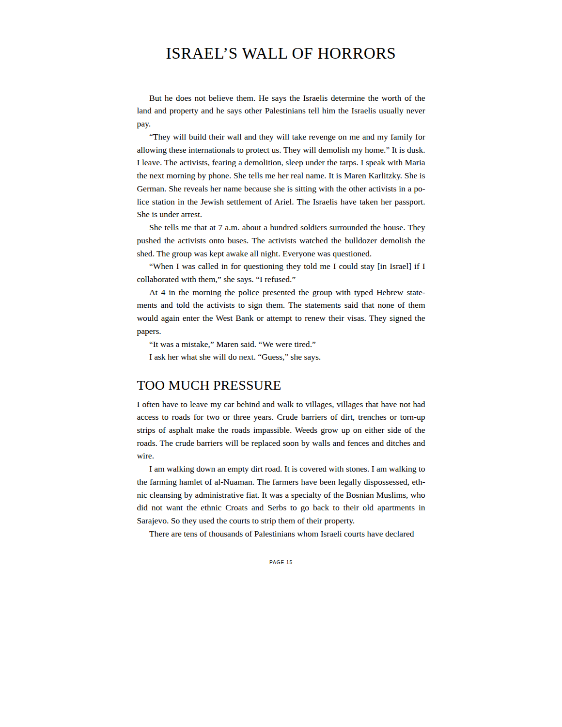Israel’s Wall of Horrors
But he does not believe them. He says the Israelis determine the worth of the land and property and he says other Palestinians tell him the Israelis usually never pay.
“They will build their wall and they will take revenge on me and my family for allowing these internationals to protect us. They will demolish my home.” It is dusk. I leave. The activists, fearing a demolition, sleep under the tarps. I speak with Maria the next morning by phone. She tells me her real name. It is Maren Karlitzky. She is German. She reveals her name because she is sitting with the other activists in a police station in the Jewish settlement of Ariel. The Israelis have taken her passport. She is under arrest.
She tells me that at 7 a.m. about a hundred soldiers surrounded the house. They pushed the activists onto buses. The activists watched the bulldozer demolish the shed. The group was kept awake all night. Everyone was questioned.
“When I was called in for questioning they told me I could stay [in Israel] if I collaborated with them,” she says. “I refused.”
At 4 in the morning the police presented the group with typed Hebrew statements and told the activists to sign them. The statements said that none of them would again enter the West Bank or attempt to renew their visas. They signed the papers.
“It was a mistake,” Maren said. “We were tired.”
I ask her what she will do next. “Guess,” she says.
Too Much Pressure
I often have to leave my car behind and walk to villages, villages that have not had access to roads for two or three years. Crude barriers of dirt, trenches or torn-up strips of asphalt make the roads impassible. Weeds grow up on either side of the roads. The crude barriers will be replaced soon by walls and fences and ditches and wire.
I am walking down an empty dirt road. It is covered with stones. I am walking to the farming hamlet of al-Nuaman. The farmers have been legally dispossessed, ethnic cleansing by administrative fiat. It was a specialty of the Bosnian Muslims, who did not want the ethnic Croats and Serbs to go back to their old apartments in Sarajevo. So they used the courts to strip them of their property.
There are tens of thousands of Palestinians whom Israeli courts have declared
Page 15